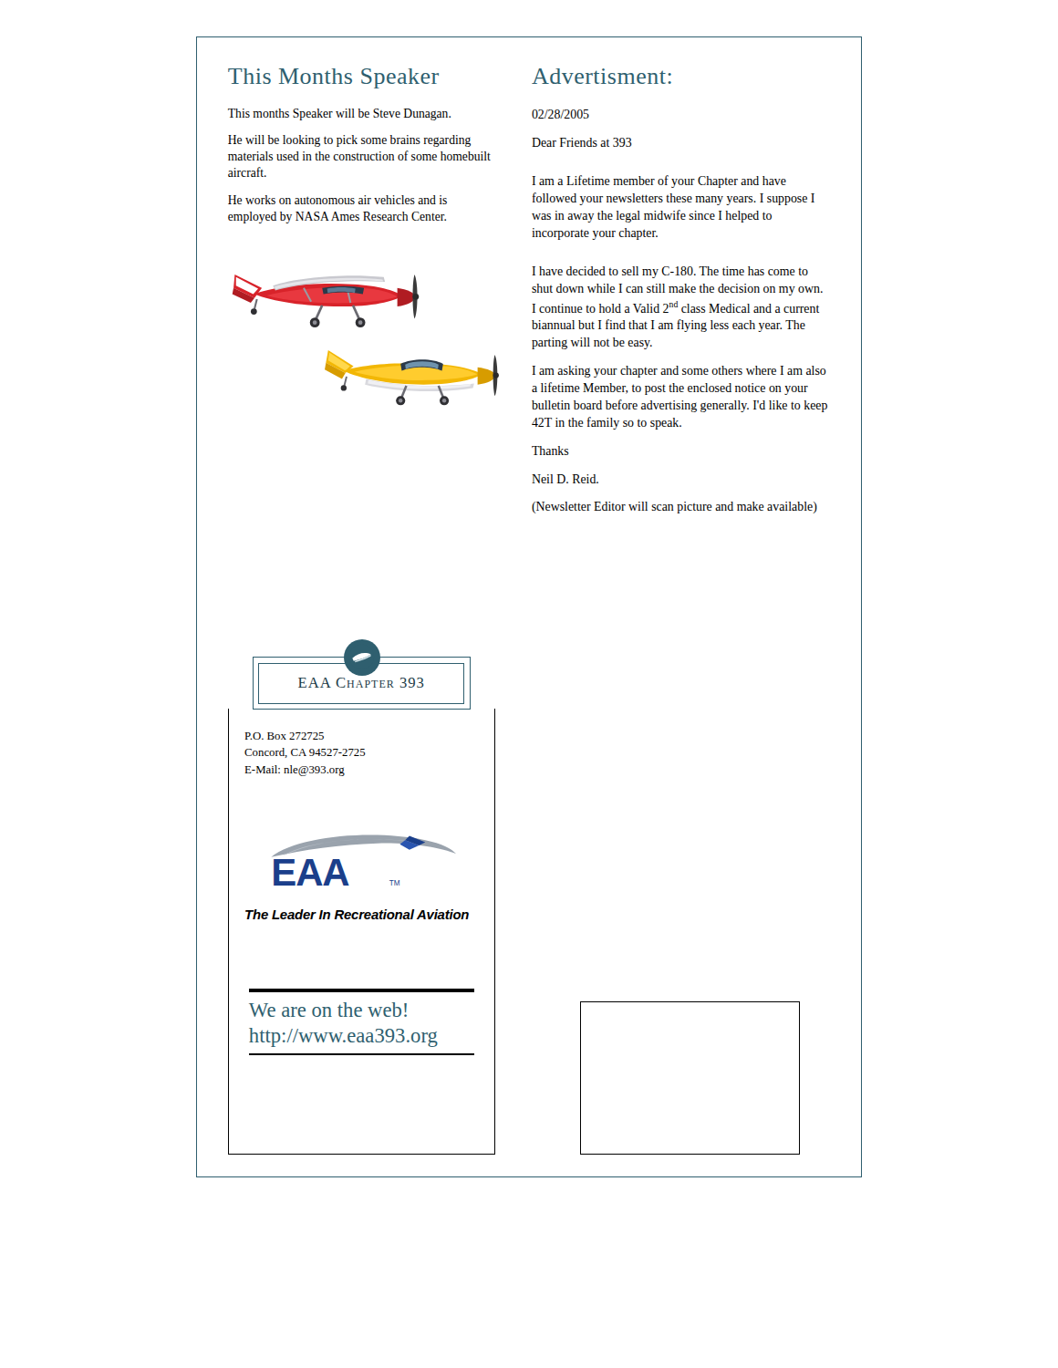This Months Speaker
This months Speaker will be Steve Dunagan.
He will be looking to pick some brains regarding materials used in the construction of some homebuilt aircraft.
He works on autonomous air vehicles and is employed by NASA Ames Research Center.
EAA Chapter 393
P.O. Box 272725
Concord, CA 94527-2725
E-Mail: nle@393.org
EAA TM
The Leader In Recreational Aviation
We are on the web!
http://www.eaa393.org
Advertisment:
02/28/2005
Dear Friends at 393
I am a Lifetime member of your Chapter and have followed your newsletters these many years. I suppose I was in away the legal midwife since I helped to incorporate your chapter.
I have decided to sell my C-180. The time has come to shut down while I can still make the decision on my own. I continue to hold a Valid 2nd class Medical and a current biannual but I find that I am flying less each year. The parting will not be easy.
I am asking your chapter and some others where I am also a lifetime Member, to post the enclosed notice on your bulletin board before advertising generally. I'd like to keep 42T in the family so to speak.
Thanks
Neil D. Reid.
(Newsletter Editor will scan picture and make available)